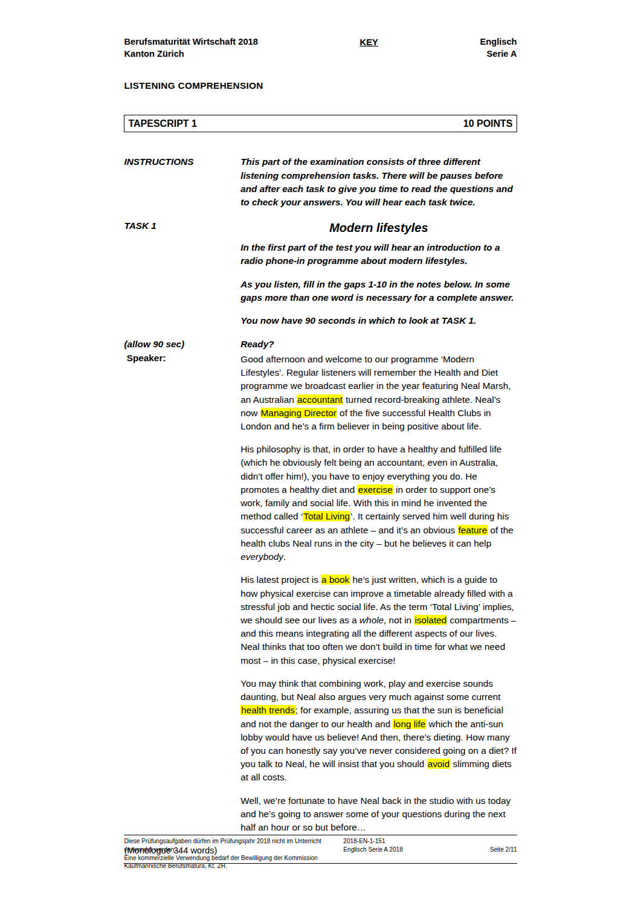Berufsmaturität Wirtschaft 2018
Kanton Zürich
KEY
Englisch
Serie A
LISTENING COMPREHENSION
TAPESCRIPT 1 10 POINTS
INSTRUCTIONS
This part of the examination consists of three different listening comprehension tasks. There will be pauses before and after each task to give you time to read the questions and to check your answers. You will hear each task twice.
TASK 1
Modern lifestyles
In the first part of the test you will hear an introduction to a radio phone-in programme about modern lifestyles.
As you listen, fill in the gaps 1-10 in the notes below. In some gaps more than one word is necessary for a complete answer.
You now have 90 seconds in which to look at TASK 1.
(allow 90 sec)
Speaker:
Ready?
Good afternoon and welcome to our programme ‘Modern Lifestyles’. Regular listeners will remember the Health and Diet programme we broadcast earlier in the year featuring Neal Marsh, an Australian accountant turned record-breaking athlete. Neal’s now Managing Director of the five successful Health Clubs in London and he’s a firm believer in being positive about life.
His philosophy is that, in order to have a healthy and fulfilled life (which he obviously felt being an accountant, even in Australia, didn’t offer him!), you have to enjoy everything you do. He promotes a healthy diet and exercise in order to support one’s work, family and social life. With this in mind he invented the method called ‘Total Living’. It certainly served him well during his successful career as an athlete – and it’s an obvious feature of the health clubs Neal runs in the city – but he believes it can help everybody.
His latest project is a book he’s just written, which is a guide to how physical exercise can improve a timetable already filled with a stressful job and hectic social life. As the term ‘Total Living’ implies, we should see our lives as a whole, not in isolated compartments – and this means integrating all the different aspects of our lives. Neal thinks that too often we don’t build in time for what we need most – in this case, physical exercise!
You may think that combining work, play and exercise sounds daunting, but Neal also argues very much against some current health trends; for example, assuring us that the sun is beneficial and not the danger to our health and long life which the anti-sun lobby would have us believe! And then, there’s dieting. How many of you can honestly say you’ve never considered going on a diet? If you talk to Neal, he will insist that you should avoid slimming diets at all costs.
Well, we’re fortunate to have Neal back in the studio with us today and he’s going to answer some of your questions during the next half an hour or so but before…
(Monologue 344 words)
Diese Prüfungsaufgaben dürfen im Prüfungsjahr 2018 nicht im Unterricht verwendet werden.
Eine kommerzielle Verwendung bedarf der Bewilligung der Kommission Kaufmännische Berufsmatura, Kt. ZH.
2018-EN-1-151
Englisch Serie A 2018
Seite 2/11